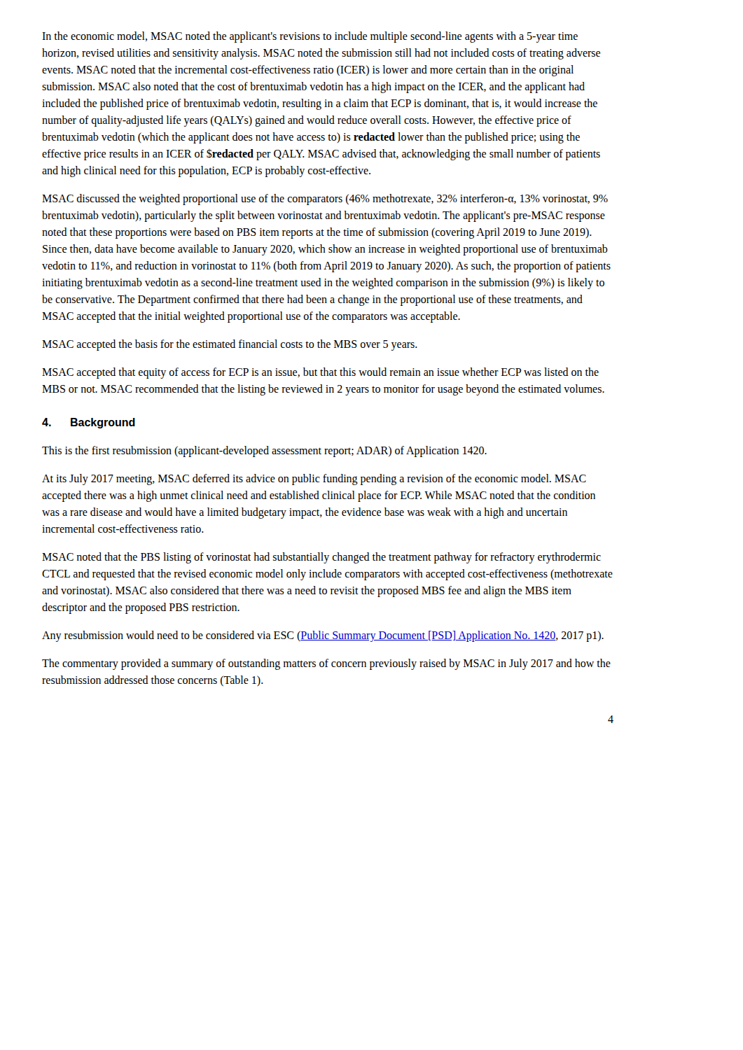In the economic model, MSAC noted the applicant's revisions to include multiple second-line agents with a 5-year time horizon, revised utilities and sensitivity analysis. MSAC noted the submission still had not included costs of treating adverse events. MSAC noted that the incremental cost-effectiveness ratio (ICER) is lower and more certain than in the original submission. MSAC also noted that the cost of brentuximab vedotin has a high impact on the ICER, and the applicant had included the published price of brentuximab vedotin, resulting in a claim that ECP is dominant, that is, it would increase the number of quality-adjusted life years (QALYs) gained and would reduce overall costs. However, the effective price of brentuximab vedotin (which the applicant does not have access to) is redacted lower than the published price; using the effective price results in an ICER of $redacted per QALY. MSAC advised that, acknowledging the small number of patients and high clinical need for this population, ECP is probably cost-effective.
MSAC discussed the weighted proportional use of the comparators (46% methotrexate, 32% interferon-α, 13% vorinostat, 9% brentuximab vedotin), particularly the split between vorinostat and brentuximab vedotin. The applicant's pre-MSAC response noted that these proportions were based on PBS item reports at the time of submission (covering April 2019 to June 2019). Since then, data have become available to January 2020, which show an increase in weighted proportional use of brentuximab vedotin to 11%, and reduction in vorinostat to 11% (both from April 2019 to January 2020). As such, the proportion of patients initiating brentuximab vedotin as a second-line treatment used in the weighted comparison in the submission (9%) is likely to be conservative. The Department confirmed that there had been a change in the proportional use of these treatments, and MSAC accepted that the initial weighted proportional use of the comparators was acceptable.
MSAC accepted the basis for the estimated financial costs to the MBS over 5 years.
MSAC accepted that equity of access for ECP is an issue, but that this would remain an issue whether ECP was listed on the MBS or not. MSAC recommended that the listing be reviewed in 2 years to monitor for usage beyond the estimated volumes.
4. Background
This is the first resubmission (applicant-developed assessment report; ADAR) of Application 1420.
At its July 2017 meeting, MSAC deferred its advice on public funding pending a revision of the economic model. MSAC accepted there was a high unmet clinical need and established clinical place for ECP. While MSAC noted that the condition was a rare disease and would have a limited budgetary impact, the evidence base was weak with a high and uncertain incremental cost-effectiveness ratio.
MSAC noted that the PBS listing of vorinostat had substantially changed the treatment pathway for refractory erythrodermic CTCL and requested that the revised economic model only include comparators with accepted cost-effectiveness (methotrexate and vorinostat). MSAC also considered that there was a need to revisit the proposed MBS fee and align the MBS item descriptor and the proposed PBS restriction.
Any resubmission would need to be considered via ESC (Public Summary Document [PSD] Application No. 1420, 2017 p1).
The commentary provided a summary of outstanding matters of concern previously raised by MSAC in July 2017 and how the resubmission addressed those concerns (Table 1).
4